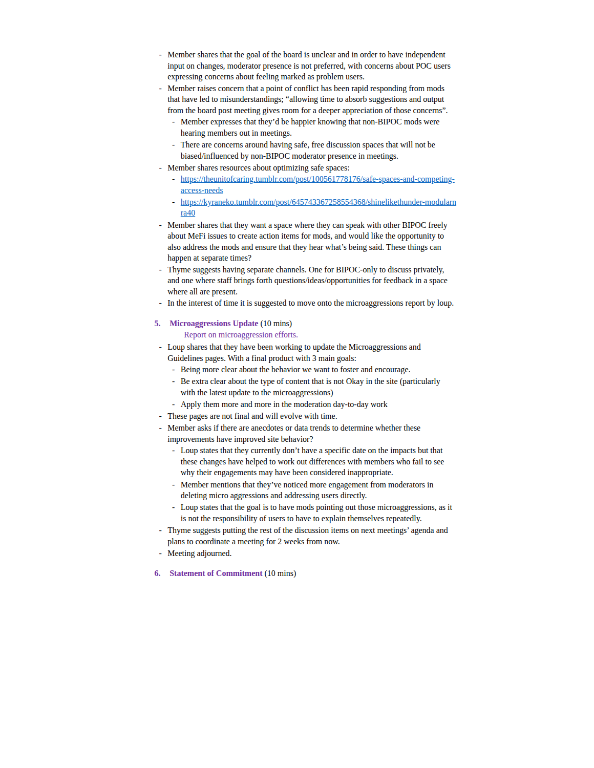Member shares that the goal of the board is unclear and in order to have independent input on changes, moderator presence is not preferred, with concerns about POC users expressing concerns about feeling marked as problem users.
Member raises concern that a point of conflict has been rapid responding from mods that have led to misunderstandings; “allowing time to absorb suggestions and output from the board post meeting gives room for a deeper appreciation of those concerns”.
Member expresses that they’d be happier knowing that non-BIPOC mods were hearing members out in meetings.
There are concerns around having safe, free discussion spaces that will not be biased/influenced by non-BIPOC moderator presence in meetings.
Member shares resources about optimizing safe spaces:
https://theunitofcaring.tumblr.com/post/100561778176/safe-spaces-and-competing-access-needs
https://kyraneko.tumblr.com/post/645743367258554368/shinelikethunder-modularnra40
Member shares that they want a space where they can speak with other BIPOC freely about MeFi issues to create action items for mods, and would like the opportunity to also address the mods and ensure that they hear what’s being said. These things can happen at separate times?
Thyme suggests having separate channels. One for BIPOC-only to discuss privately, and one where staff brings forth questions/ideas/opportunities for feedback in a space where all are present.
In the interest of time it is suggested to move onto the microaggressions report by loup.
Microaggressions Update (10 mins)
Report on microaggression efforts.
Loup shares that they have been working to update the Microaggressions and Guidelines pages. With a final product with 3 main goals:
Being more clear about the behavior we want to foster and encourage.
Be extra clear about the type of content that is not Okay in the site (particularly with the latest update to the microaggressions)
Apply them more and more in the moderation day-to-day work
These pages are not final and will evolve with time.
Member asks if there are anecdotes or data trends to determine whether these improvements have improved site behavior?
Loup states that they currently don’t have a specific date on the impacts but that these changes have helped to work out differences with members who fail to see why their engagements may have been considered inappropriate.
Member mentions that they’ve noticed more engagement from moderators in deleting micro aggressions and addressing users directly.
Loup states that the goal is to have mods pointing out those microaggressions, as it is not the responsibility of users to have to explain themselves repeatedly.
Thyme suggests putting the rest of the discussion items on next meetings’ agenda and plans to coordinate a meeting for 2 weeks from now.
Meeting adjourned.
Statement of Commitment (10 mins)